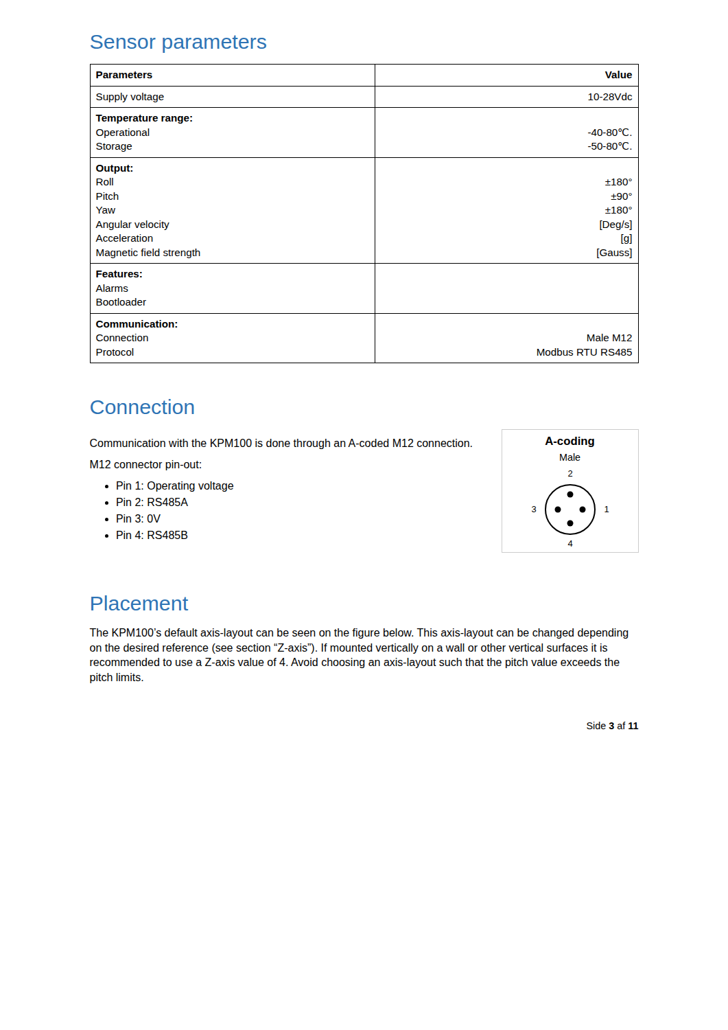Sensor parameters
| Parameters | Value |
| --- | --- |
| Supply voltage | 10-28Vdc |
| Temperature range: Operational Storage | -40-80℃. -50-80℃. |
| Output: Roll Pitch Yaw Angular velocity Acceleration Magnetic field strength | ±180° ±90° ±180° [Deg/s] [g] [Gauss] |
| Features: Alarms Bootloader | |
| Communication: Connection Protocol | Male M12 Modbus RTU RS485 |
Connection
A-coding
Male
2 3 1 4
Communication with the KPM100 is done through an A-coded M12 connection.
M12 connector pin-out:
Pin 1: Operating voltage
Pin 2: RS485A
Pin 3: 0V
Pin 4: RS485B
Placement
The KPM100’s default axis-layout can be seen on the figure below. This axis-layout can be changed depending on the desired reference (see section “Z-axis”). If mounted vertically on a wall or other vertical surfaces it is recommended to use a Z-axis value of 4. Avoid choosing an axis-layout such that the pitch value exceeds the pitch limits.
Side 3 af 11